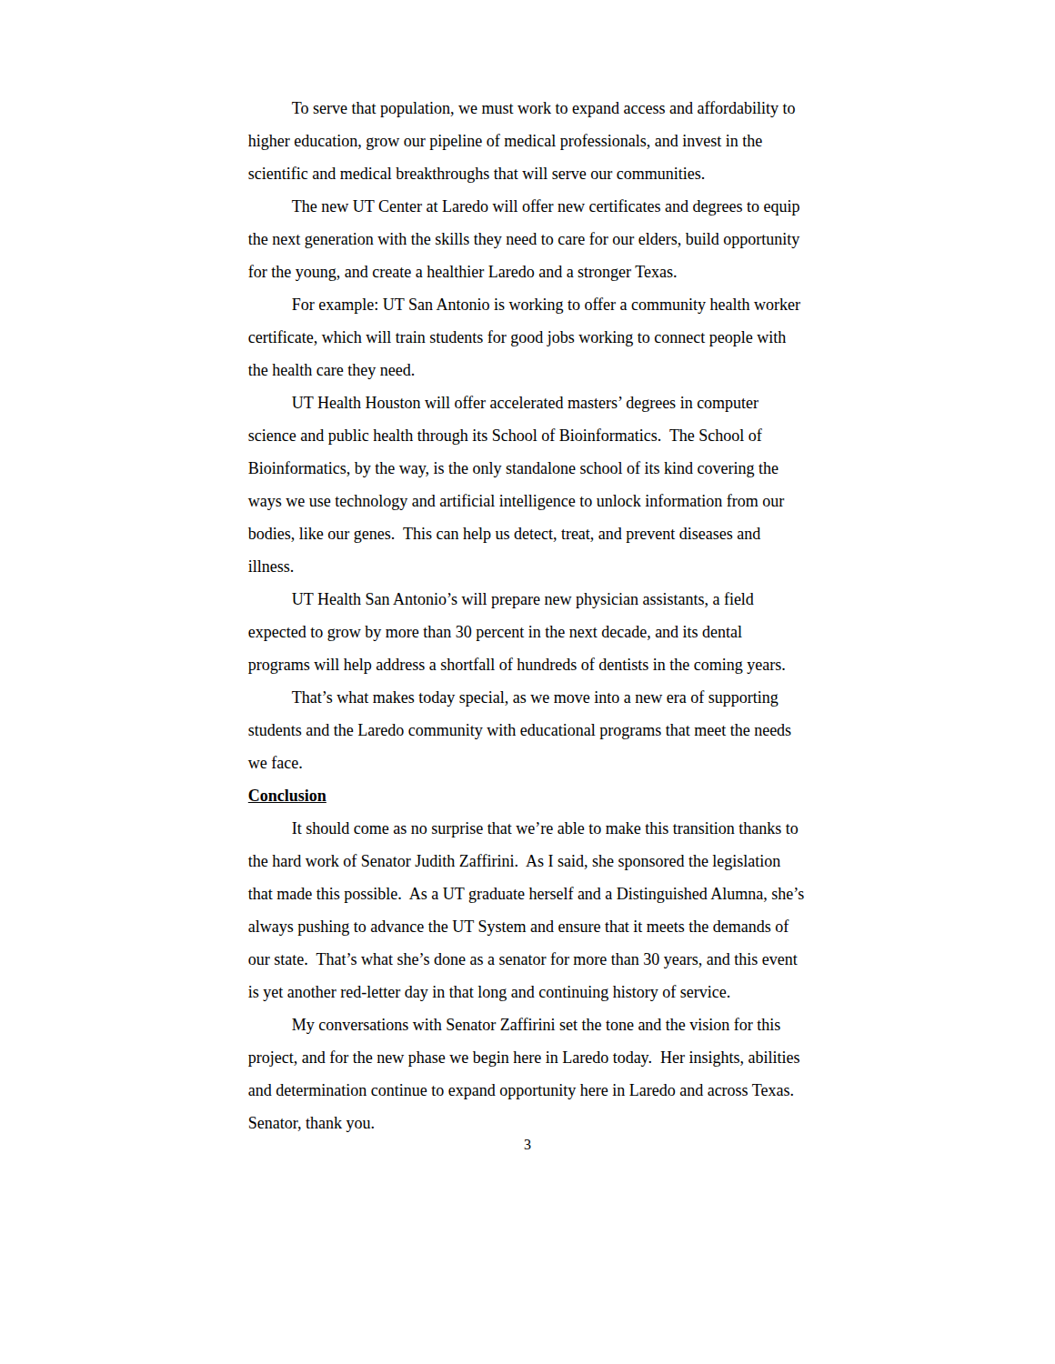To serve that population, we must work to expand access and affordability to higher education, grow our pipeline of medical professionals, and invest in the scientific and medical breakthroughs that will serve our communities.
The new UT Center at Laredo will offer new certificates and degrees to equip the next generation with the skills they need to care for our elders, build opportunity for the young, and create a healthier Laredo and a stronger Texas.
For example: UT San Antonio is working to offer a community health worker certificate, which will train students for good jobs working to connect people with the health care they need.
UT Health Houston will offer accelerated masters’ degrees in computer science and public health through its School of Bioinformatics. The School of Bioinformatics, by the way, is the only standalone school of its kind covering the ways we use technology and artificial intelligence to unlock information from our bodies, like our genes. This can help us detect, treat, and prevent diseases and illness.
UT Health San Antonio’s will prepare new physician assistants, a field expected to grow by more than 30 percent in the next decade, and its dental programs will help address a shortfall of hundreds of dentists in the coming years.
That’s what makes today special, as we move into a new era of supporting students and the Laredo community with educational programs that meet the needs we face.
Conclusion
It should come as no surprise that we’re able to make this transition thanks to the hard work of Senator Judith Zaffirini. As I said, she sponsored the legislation that made this possible. As a UT graduate herself and a Distinguished Alumna, she’s always pushing to advance the UT System and ensure that it meets the demands of our state. That’s what she’s done as a senator for more than 30 years, and this event is yet another red-letter day in that long and continuing history of service.
My conversations with Senator Zaffirini set the tone and the vision for this project, and for the new phase we begin here in Laredo today. Her insights, abilities and determination continue to expand opportunity here in Laredo and across Texas. Senator, thank you.
3